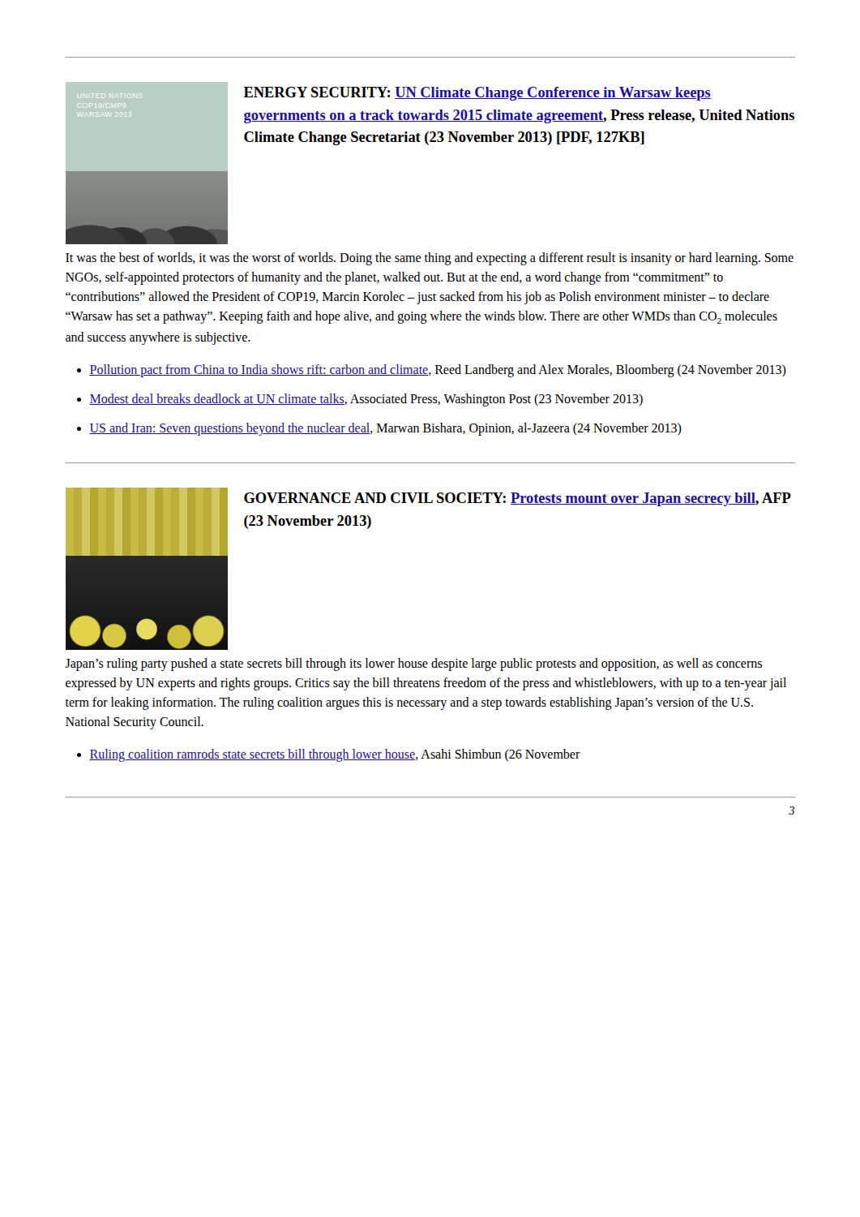ENERGY SECURITY: UN Climate Change Conference in Warsaw keeps governments on a track towards 2015 climate agreement, Press release, United Nations Climate Change Secretariat (23 November 2013) [PDF, 127KB]
It was the best of worlds, it was the worst of worlds. Doing the same thing and expecting a different result is insanity or hard learning. Some NGOs, self-appointed protectors of humanity and the planet, walked out. But at the end, a word change from “commitment” to “contributions” allowed the President of COP19, Marcin Korolec – just sacked from his job as Polish environment minister – to declare “Warsaw has set a pathway”. Keeping faith and hope alive, and going where the winds blow. There are other WMDs than CO2 molecules and success anywhere is subjective.
Pollution pact from China to India shows rift: carbon and climate, Reed Landberg and Alex Morales, Bloomberg (24 November 2013)
Modest deal breaks deadlock at UN climate talks, Associated Press, Washington Post (23 November 2013)
US and Iran: Seven questions beyond the nuclear deal, Marwan Bishara, Opinion, al-Jazeera (24 November 2013)
GOVERNANCE AND CIVIL SOCIETY: Protests mount over Japan secrecy bill, AFP (23 November 2013)
Japan’s ruling party pushed a state secrets bill through its lower house despite large public protests and opposition, as well as concerns expressed by UN experts and rights groups. Critics say the bill threatens freedom of the press and whistleblowers, with up to a ten-year jail term for leaking information. The ruling coalition argues this is necessary and a step towards establishing Japan’s version of the U.S. National Security Council.
Ruling coalition ramrods state secrets bill through lower house, Asahi Shimbun (26 November
3